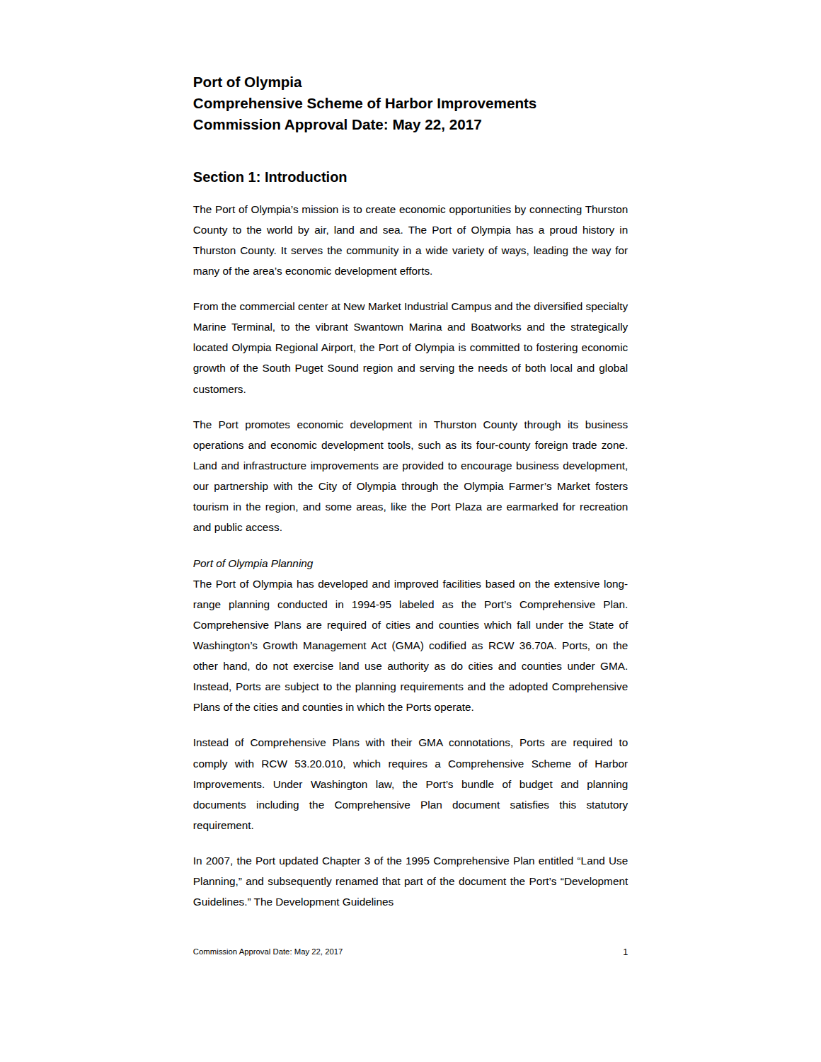Port of Olympia Comprehensive Scheme of Harbor Improvements Commission Approval Date: May 22, 2017
Section 1: Introduction
The Port of Olympia’s mission is to create economic opportunities by connecting Thurston County to the world by air, land and sea. The Port of Olympia has a proud history in Thurston County. It serves the community in a wide variety of ways, leading the way for many of the area’s economic development efforts.
From the commercial center at New Market Industrial Campus and the diversified specialty Marine Terminal, to the vibrant Swantown Marina and Boatworks and the strategically located Olympia Regional Airport, the Port of Olympia is committed to fostering economic growth of the South Puget Sound region and serving the needs of both local and global customers.
The Port promotes economic development in Thurston County through its business operations and economic development tools, such as its four-county foreign trade zone. Land and infrastructure improvements are provided to encourage business development, our partnership with the City of Olympia through the Olympia Farmer’s Market fosters tourism in the region, and some areas, like the Port Plaza are earmarked for recreation and public access.
Port of Olympia Planning
The Port of Olympia has developed and improved facilities based on the extensive long-range planning conducted in 1994-95 labeled as the Port’s Comprehensive Plan. Comprehensive Plans are required of cities and counties which fall under the State of Washington’s Growth Management Act (GMA) codified as RCW 36.70A. Ports, on the other hand, do not exercise land use authority as do cities and counties under GMA. Instead, Ports are subject to the planning requirements and the adopted Comprehensive Plans of the cities and counties in which the Ports operate.
Instead of Comprehensive Plans with their GMA connotations, Ports are required to comply with RCW 53.20.010, which requires a Comprehensive Scheme of Harbor Improvements. Under Washington law, the Port’s bundle of budget and planning documents including the Comprehensive Plan document satisfies this statutory requirement.
In 2007, the Port updated Chapter 3 of the 1995 Comprehensive Plan entitled “Land Use Planning,” and subsequently renamed that part of the document the Port’s “Development Guidelines.” The Development Guidelines
Commission Approval Date: May 22, 2017
1